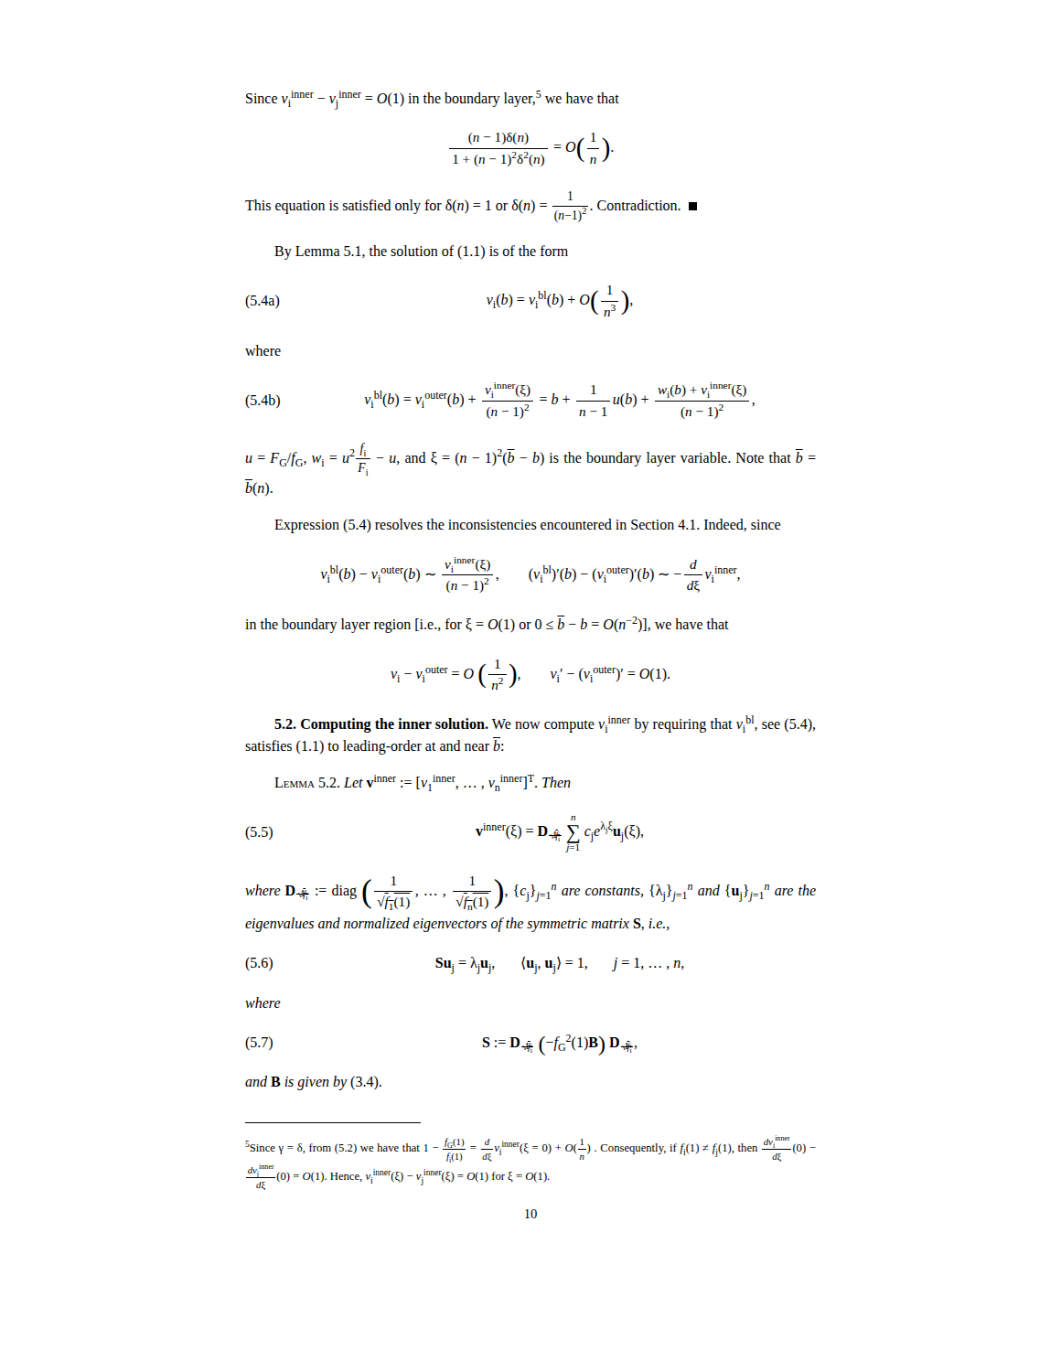Since viinner − vjinner = O(1) in the boundary layer,5 we have that
(n − 1)δ(n) 1 + (n − 1)2δ2(n) = O(1 n).
This equation is satisfied only for δ(n) = 1 or δ(n) = 1(n−1)2. Contradiction.
By Lemma 5.1, the solution of (1.1) is of the form
(5.4a)
vi(b) = vibl(b) + O(1 n3),
where
(5.4b)
vibl(b) = viouter(b) + viinner(ξ)(n − 1)2 = b + 1 n − 1 u(b) + wi(b) + viinner(ξ)(n − 1)2,
u = FG/fG, wi = u2fi Fi − u, and ξ = (n − 1)2(b − b) is the boundary layer variable. Note that b = b(n).
Expression (5.4) resolves the inconsistencies encountered in Section 4.1. Indeed, since
vibl(b) − viouter(b) ∼ viinner(ξ)(n − 1)2, (vibl)′(b) − (viouter)′(b) ∼ −ddξ viinner,
in the boundary layer region [i.e., for ξ = O(1) or 0 ≤ b − b = O(n−2)], we have that
vi − viouter = O (1 n2), vi′ − (viouter)′ = O(1).
5.2. Computing the inner solution. We now compute viinner by requiring that vibl, see (5.4), satisfies (1.1) to leading-order at and near b:
Lemma 5.2. Let vinner := [v1inner, … , vninner]T. Then
(5.5)
vinner(ξ) = D1√fi n∑j=1 cjeλjξuj(ξ),
where D1√fi := diag (1√f1(1), … , 1√fn(1)), {cj}j=1n are constants, {λj}j=1n and {uj}j=1n are the eigenvalues and normalized eigenvectors of the symmetric matrix S, i.e.,
(5.6)
Suj = λjuj, ⟨uj, uj⟩ = 1, j = 1, … , n,
where
(5.7)
S := D1√fi (−fG2(1)B) D1√fi,
and B is given by (3.4).
5Since γ = δ, from (5.2) we have that 1 − fG(1) fi(1) = ddξ viinner(ξ = 0) + O(1 n) . Consequently, if fi(1) ≠ fj(1), then dviinner dξ(0) − dvjinner dξ(0) = O(1). Hence, viinner(ξ) − vjinner(ξ) = O(1) for ξ = O(1).
10